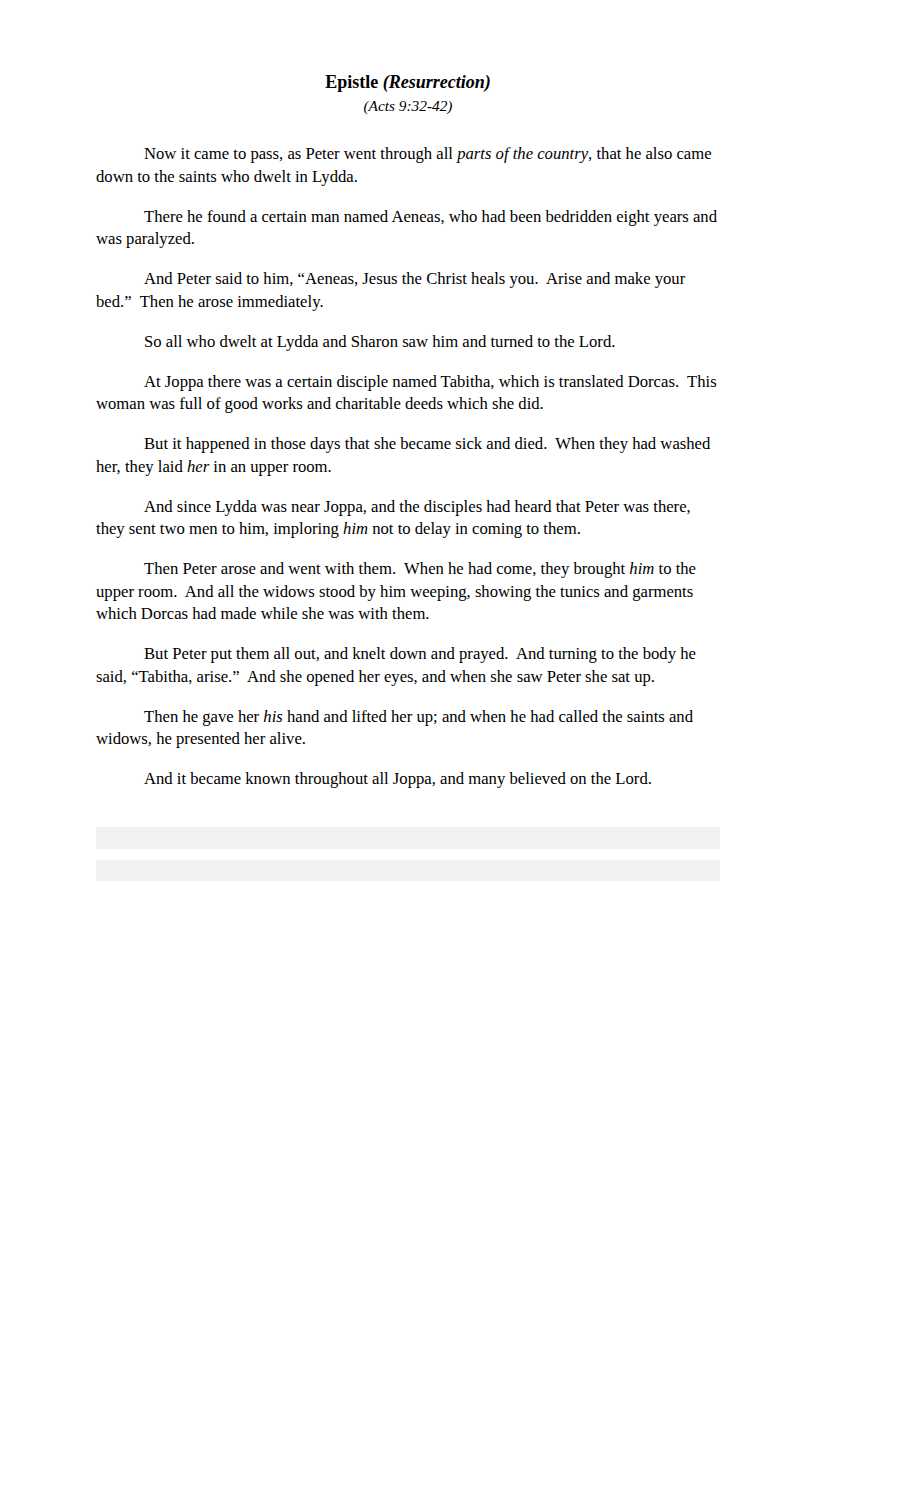Epistle (Resurrection)
(Acts 9:32-42)
Now it came to pass, as Peter went through all parts of the country, that he also came down to the saints who dwelt in Lydda.
There he found a certain man named Aeneas, who had been bedridden eight years and was paralyzed.
And Peter said to him, “Aeneas, Jesus the Christ heals you. Arise and make your bed.” Then he arose immediately.
So all who dwelt at Lydda and Sharon saw him and turned to the Lord.
At Joppa there was a certain disciple named Tabitha, which is translated Dorcas. This woman was full of good works and charitable deeds which she did.
But it happened in those days that she became sick and died. When they had washed her, they laid her in an upper room.
And since Lydda was near Joppa, and the disciples had heard that Peter was there, they sent two men to him, imploring him not to delay in coming to them.
Then Peter arose and went with them. When he had come, they brought him to the upper room. And all the widows stood by him weeping, showing the tunics and garments which Dorcas had made while she was with them.
But Peter put them all out, and knelt down and prayed. And turning to the body he said, “Tabitha, arise.” And she opened her eyes, and when she saw Peter she sat up.
Then he gave her his hand and lifted her up; and when he had called the saints and widows, he presented her alive.
And it became known throughout all Joppa, and many believed on the Lord.